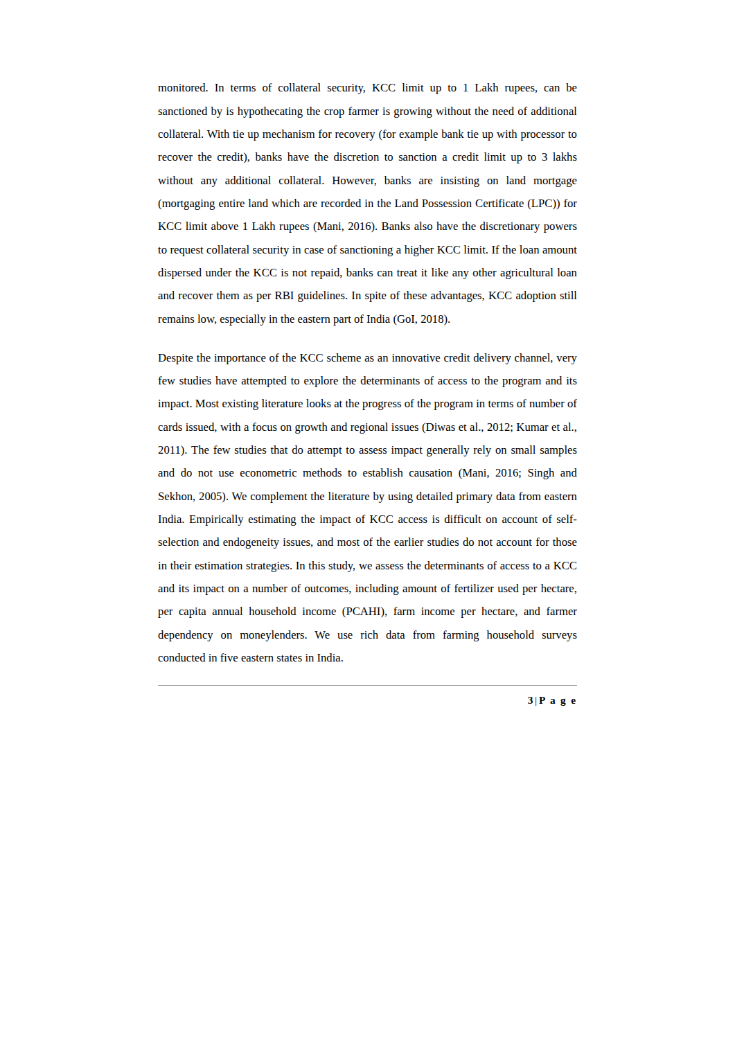monitored. In terms of collateral security, KCC limit up to 1 Lakh rupees, can be sanctioned by is hypothecating the crop farmer is growing without the need of additional collateral. With tie up mechanism for recovery (for example bank tie up with processor to recover the credit), banks have the discretion to sanction a credit limit up to 3 lakhs without any additional collateral. However, banks are insisting on land mortgage (mortgaging entire land which are recorded in the Land Possession Certificate (LPC)) for KCC limit above 1 Lakh rupees (Mani, 2016). Banks also have the discretionary powers to request collateral security in case of sanctioning a higher KCC limit. If the loan amount dispersed under the KCC is not repaid, banks can treat it like any other agricultural loan and recover them as per RBI guidelines. In spite of these advantages, KCC adoption still remains low, especially in the eastern part of India (GoI, 2018).
Despite the importance of the KCC scheme as an innovative credit delivery channel, very few studies have attempted to explore the determinants of access to the program and its impact. Most existing literature looks at the progress of the program in terms of number of cards issued, with a focus on growth and regional issues (Diwas et al., 2012; Kumar et al., 2011). The few studies that do attempt to assess impact generally rely on small samples and do not use econometric methods to establish causation (Mani, 2016; Singh and Sekhon, 2005). We complement the literature by using detailed primary data from eastern India. Empirically estimating the impact of KCC access is difficult on account of self-selection and endogeneity issues, and most of the earlier studies do not account for those in their estimation strategies. In this study, we assess the determinants of access to a KCC and its impact on a number of outcomes, including amount of fertilizer used per hectare, per capita annual household income (PCAHI), farm income per hectare, and farmer dependency on moneylenders. We use rich data from farming household surveys conducted in five eastern states in India.
3|P a g e